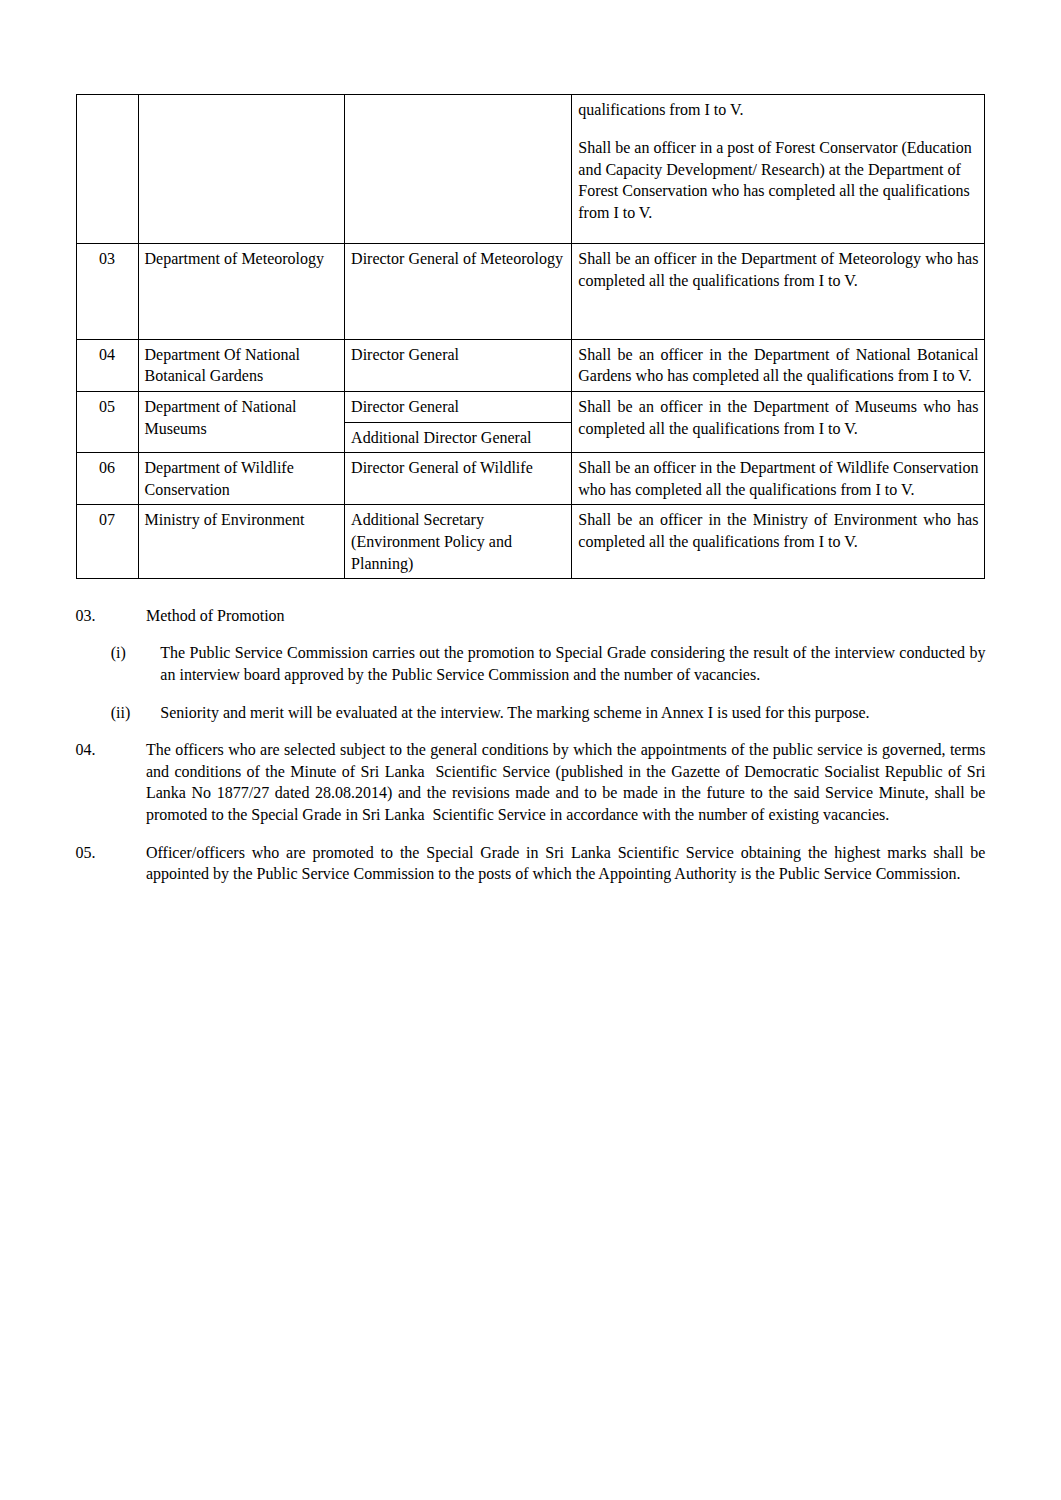| | | | qualifications from I to V. Shall be an officer in a post of Forest Conservator (Education and Capacity Development/ Research) at the Department of Forest Conservation who has completed all the qualifications from I to V. |
| 03 | Department of Meteorology | Director General of Meteorology | Shall be an officer in the Department of Meteorology who has completed all the qualifications from I to V. |
| 04 | Department Of National Botanical Gardens | Director General | Shall be an officer in the Department of National Botanical Gardens who has completed all the qualifications from I to V. |
| 05 | Department of National Museums | Director General | Shall be an officer in the Department of Museums who has completed all the qualifications from I to V. |
| Additional Director General |
| 06 | Department of Wildlife Conservation | Director General of Wildlife | Shall be an officer in the Department of Wildlife Conservation who has completed all the qualifications from I to V. |
| 07 | Ministry of Environment | Additional Secretary (Environment Policy and Planning) | Shall be an officer in the Ministry of Environment who has completed all the qualifications from I to V. |
03.
Method of Promotion
(i) The Public Service Commission carries out the promotion to Special Grade considering the result of the interview conducted by an interview board approved by the Public Service Commission and the number of vacancies.
(ii) Seniority and merit will be evaluated at the interview. The marking scheme in Annex I is used for this purpose.
04.
The officers who are selected subject to the general conditions by which the appointments of the public service is governed, terms and conditions of the Minute of Sri Lanka Scientific Service (published in the Gazette of Democratic Socialist Republic of Sri Lanka No 1877/27 dated 28.08.2014) and the revisions made and to be made in the future to the said Service Minute, shall be promoted to the Special Grade in Sri Lanka Scientific Service in accordance with the number of existing vacancies.
05.
Officer/officers who are promoted to the Special Grade in Sri Lanka Scientific Service obtaining the highest marks shall be appointed by the Public Service Commission to the posts of which the Appointing Authority is the Public Service Commission.